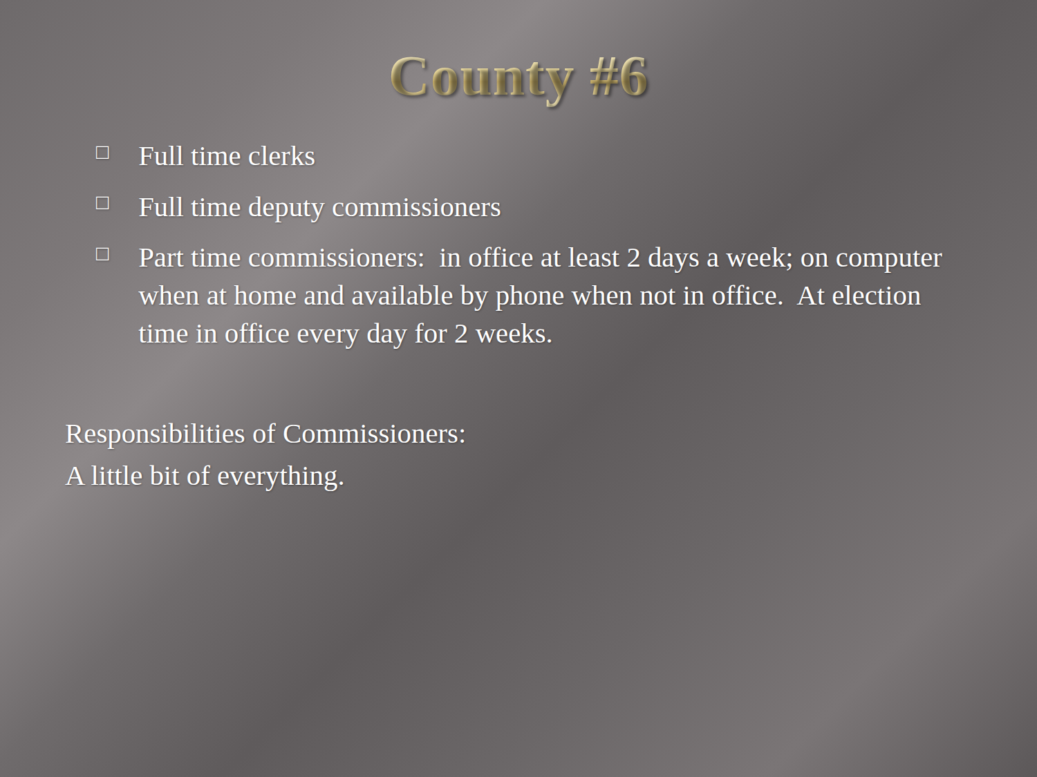County #6
Full time clerks
Full time deputy commissioners
Part time commissioners: in office at least 2 days a week; on computer when at home and available by phone when not in office. At election time in office every day for 2 weeks.
Responsibilities of Commissioners:
A little bit of everything.